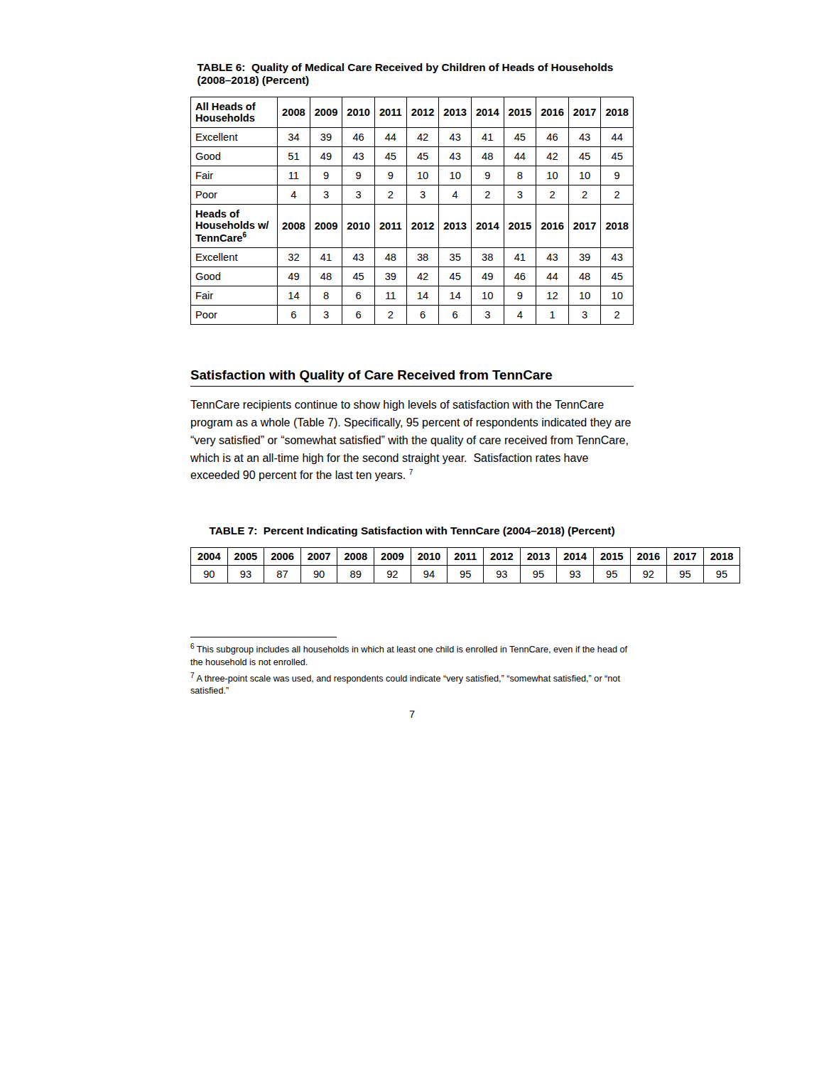TABLE 6: Quality of Medical Care Received by Children of Heads of Households (2008–2018) (Percent)
| All Heads of Households | 2008 | 2009 | 2010 | 2011 | 2012 | 2013 | 2014 | 2015 | 2016 | 2017 | 2018 |
| Excellent | 34 | 39 | 46 | 44 | 42 | 43 | 41 | 45 | 46 | 43 | 44 |
| Good | 51 | 49 | 43 | 45 | 45 | 43 | 48 | 44 | 42 | 45 | 45 |
| Fair | 11 | 9 | 9 | 9 | 10 | 10 | 9 | 8 | 10 | 10 | 9 |
| Poor | 4 | 3 | 3 | 2 | 3 | 4 | 2 | 3 | 2 | 2 | 2 |
| Heads of Households w/ TennCare 6 | 2008 | 2009 | 2010 | 2011 | 2012 | 2013 | 2014 | 2015 | 2016 | 2017 | 2018 |
| Excellent | 32 | 41 | 43 | 48 | 38 | 35 | 38 | 41 | 43 | 39 | 43 |
| Good | 49 | 48 | 45 | 39 | 42 | 45 | 49 | 46 | 44 | 48 | 45 |
| Fair | 14 | 8 | 6 | 11 | 14 | 14 | 10 | 9 | 12 | 10 | 10 |
| Poor | 6 | 3 | 6 | 2 | 6 | 6 | 3 | 4 | 1 | 3 | 2 |
Satisfaction with Quality of Care Received from TennCare
TennCare recipients continue to show high levels of satisfaction with the TennCare program as a whole (Table 7). Specifically, 95 percent of respondents indicated they are “very satisfied” or “somewhat satisfied” with the quality of care received from TennCare, which is at an all-time high for the second straight year. Satisfaction rates have exceeded 90 percent for the last ten years. 7
TABLE 7: Percent Indicating Satisfaction with TennCare (2004–2018) (Percent)
| 2004 | 2005 | 2006 | 2007 | 2008 | 2009 | 2010 | 2011 | 2012 | 2013 | 2014 | 2015 | 2016 | 2017 | 2018 |
| --- | --- | --- | --- | --- | --- | --- | --- | --- | --- | --- | --- | --- | --- | --- |
| 90 | 93 | 87 | 90 | 89 | 92 | 94 | 95 | 93 | 95 | 93 | 95 | 92 | 95 | 95 |
6 This subgroup includes all households in which at least one child is enrolled in TennCare, even if the head of the household is not enrolled.
7 A three-point scale was used, and respondents could indicate “very satisfied,” “somewhat satisfied,” or “not satisfied.”
7